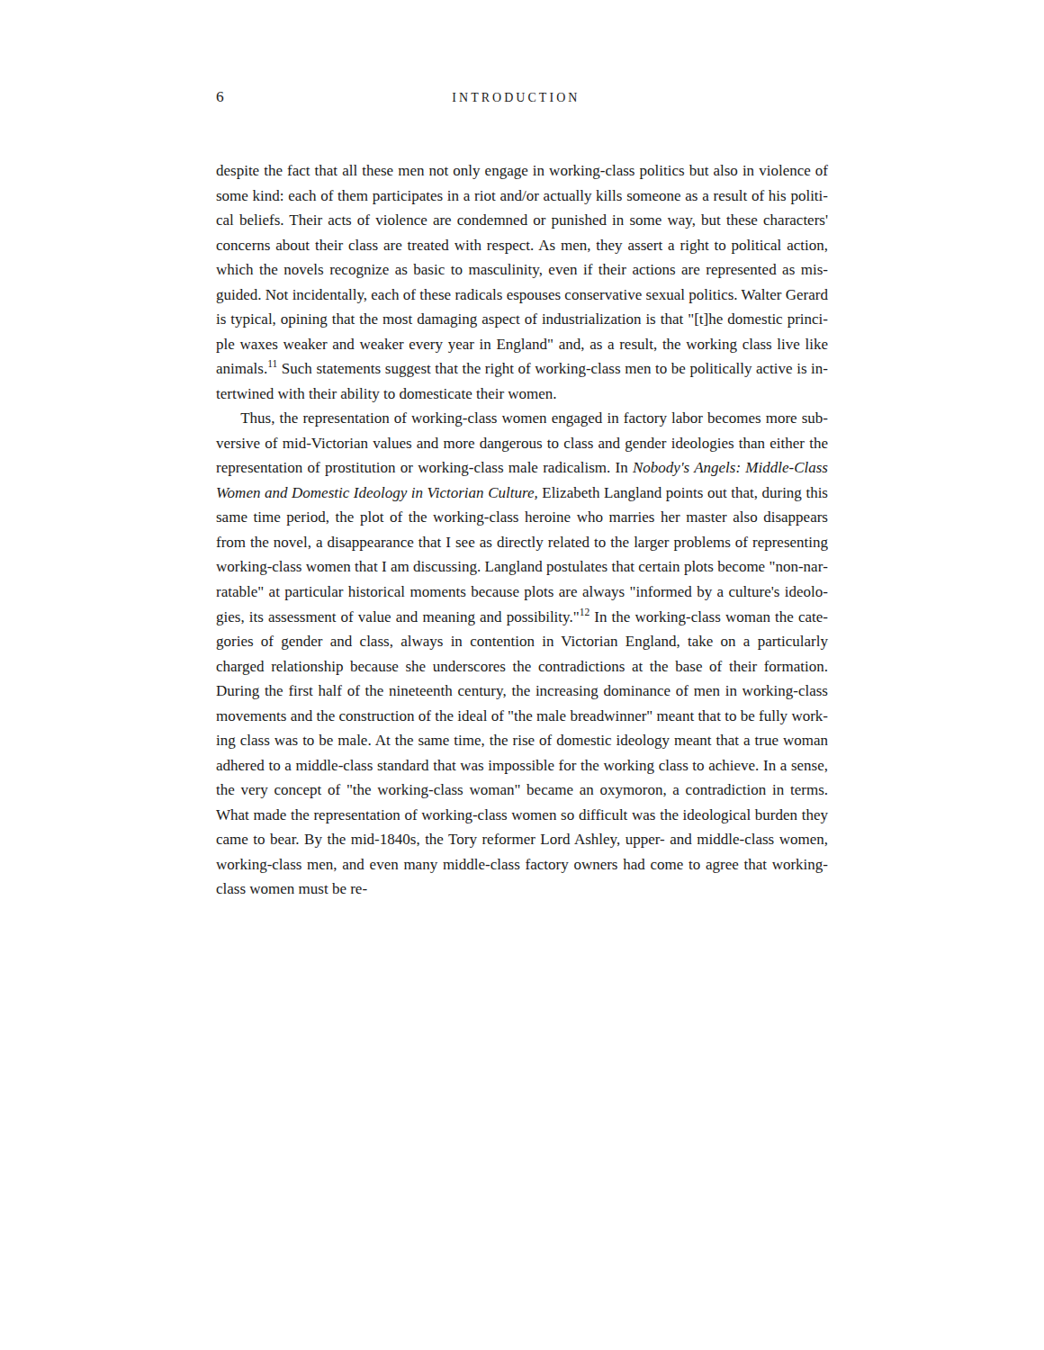6 Introduction
despite the fact that all these men not only engage in working-class politics but also in violence of some kind: each of them participates in a riot and/or actually kills someone as a result of his political beliefs. Their acts of violence are condemned or punished in some way, but these characters' concerns about their class are treated with respect. As men, they assert a right to political action, which the novels recognize as basic to masculinity, even if their actions are represented as misguided. Not incidentally, each of these radicals espouses conservative sexual politics. Walter Gerard is typical, opining that the most damaging aspect of industrialization is that "[t]he domestic principle waxes weaker and weaker every year in England" and, as a result, the working class live like animals.11 Such statements suggest that the right of working-class men to be politically active is intertwined with their ability to domesticate their women.
Thus, the representation of working-class women engaged in factory labor becomes more subversive of mid-Victorian values and more dangerous to class and gender ideologies than either the representation of prostitution or working-class male radicalism. In Nobody's Angels: Middle-Class Women and Domestic Ideology in Victorian Culture, Elizabeth Langland points out that, during this same time period, the plot of the working-class heroine who marries her master also disappears from the novel, a disappearance that I see as directly related to the larger problems of representing working-class women that I am discussing. Langland postulates that certain plots become "non-narratable" at particular historical moments because plots are always "informed by a culture's ideologies, its assessment of value and meaning and possibility."12 In the working-class woman the categories of gender and class, always in contention in Victorian England, take on a particularly charged relationship because she underscores the contradictions at the base of their formation. During the first half of the nineteenth century, the increasing dominance of men in working-class movements and the construction of the ideal of "the male breadwinner" meant that to be fully working class was to be male. At the same time, the rise of domestic ideology meant that a true woman adhered to a middle-class standard that was impossible for the working class to achieve. In a sense, the very concept of "the working-class woman" became an oxymoron, a contradiction in terms. What made the representation of working-class women so difficult was the ideological burden they came to bear. By the mid-1840s, the Tory reformer Lord Ashley, upper- and middle-class women, working-class men, and even many middle-class factory owners had come to agree that working-class women must be re-